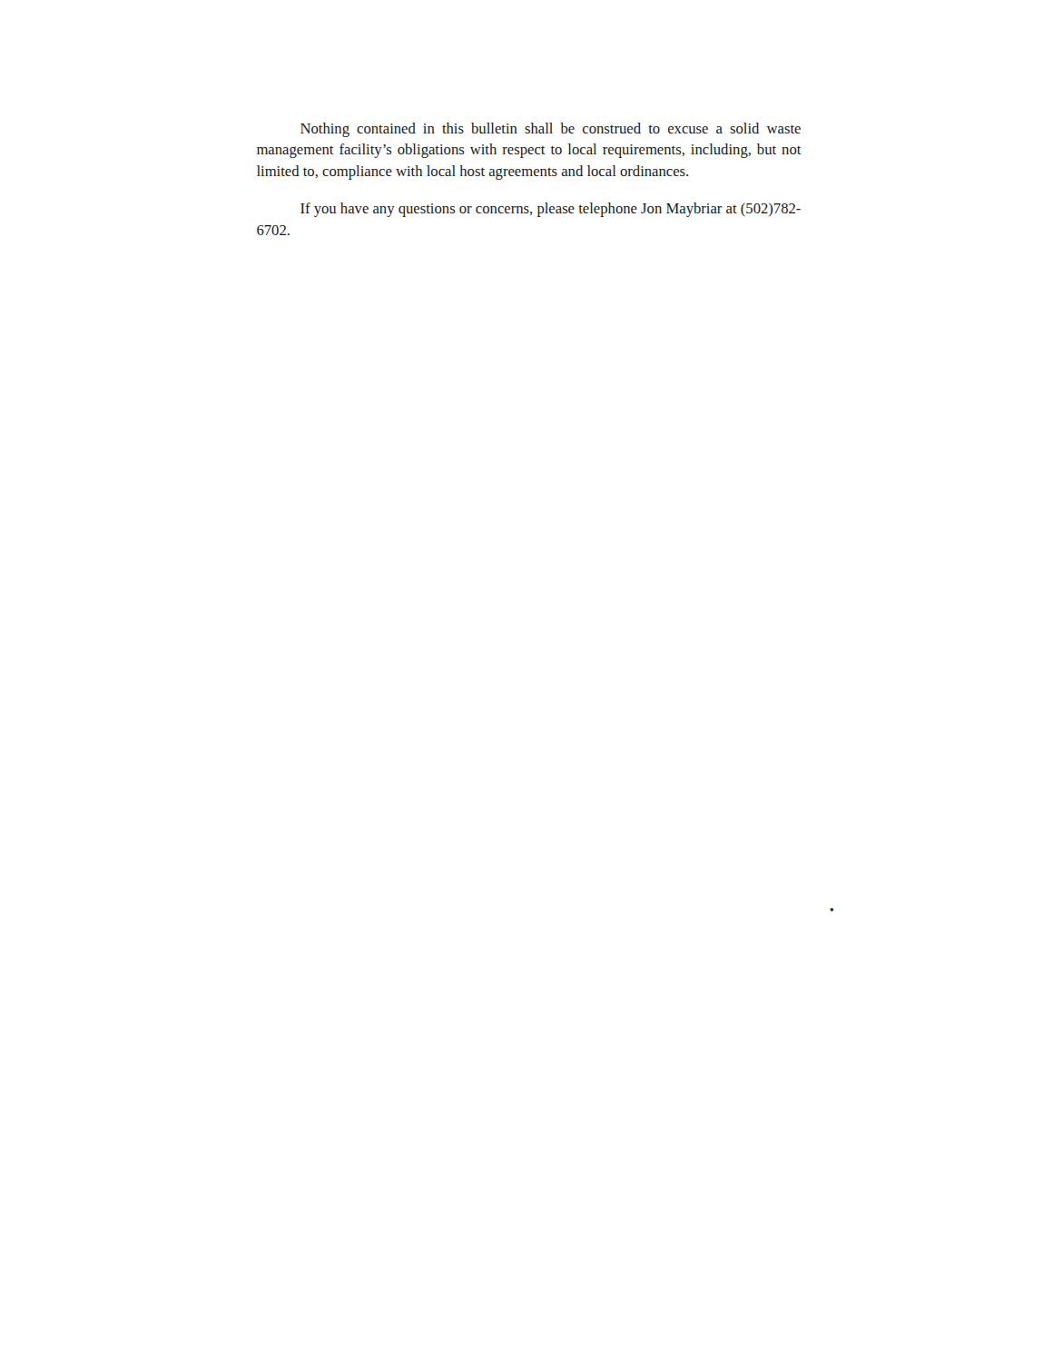Nothing contained in this bulletin shall be construed to excuse a solid waste management facility’s obligations with respect to local requirements, including, but not limited to, compliance with local host agreements and local ordinances.
If you have any questions or concerns, please telephone Jon Maybriar at (502)782-6702.
•